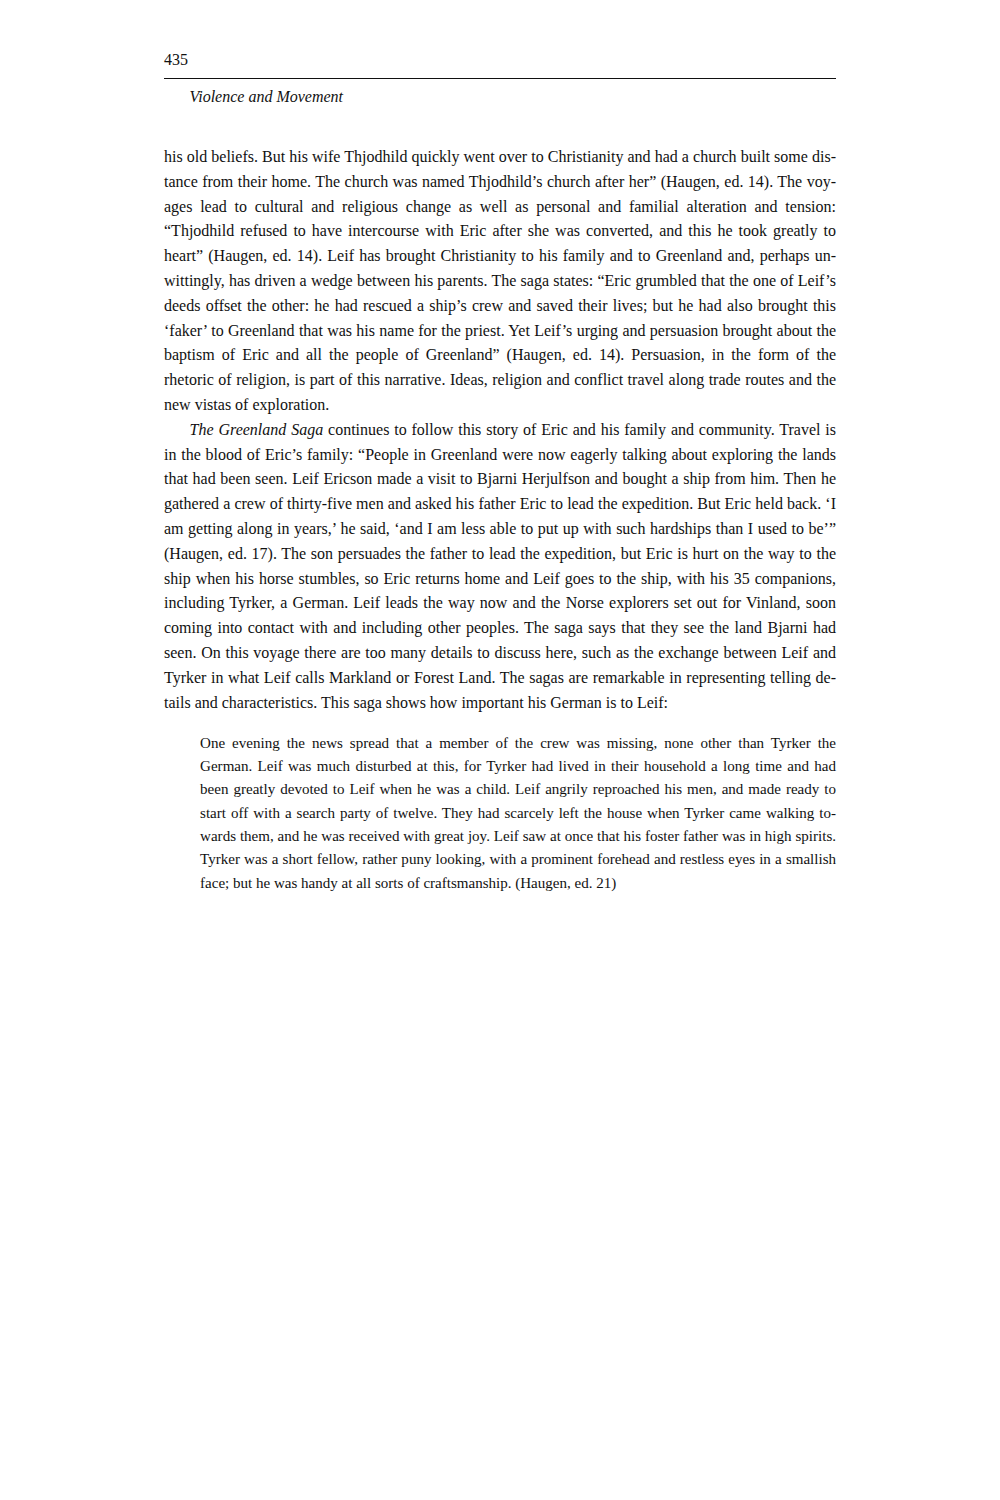435
Violence and Movement
his old beliefs. But his wife Thjodhild quickly went over to Christianity and had a church built some distance from their home. The church was named Thjodhild’s church after her” (Haugen, ed. 14). The voyages lead to cultural and religious change as well as personal and familial alteration and tension: “Thjodhild refused to have intercourse with Eric after she was converted, and this he took greatly to heart” (Haugen, ed. 14). Leif has brought Christianity to his family and to Greenland and, perhaps unwittingly, has driven a wedge between his parents. The saga states: “Eric grumbled that the one of Leif’s deeds offset the other: he had rescued a ship’s crew and saved their lives; but he had also brought this ‘faker’ to Greenland that was his name for the priest. Yet Leif’s urging and persuasion brought about the baptism of Eric and all the people of Greenland” (Haugen, ed. 14). Persuasion, in the form of the rhetoric of religion, is part of this narrative. Ideas, religion and conflict travel along trade routes and the new vistas of exploration.
The Greenland Saga continues to follow this story of Eric and his family and community. Travel is in the blood of Eric’s family: “People in Greenland were now eagerly talking about exploring the lands that had been seen. Leif Ericson made a visit to Bjarni Herjulfson and bought a ship from him. Then he gathered a crew of thirty-five men and asked his father Eric to lead the expedition. But Eric held back. ‘I am getting along in years,’ he said, ‘and I am less able to put up with such hardships than I used to be’” (Haugen, ed. 17). The son persuades the father to lead the expedition, but Eric is hurt on the way to the ship when his horse stumbles, so Eric returns home and Leif goes to the ship, with his 35 companions, including Tyrker, a German. Leif leads the way now and the Norse explorers set out for Vinland, soon coming into contact with and including other peoples. The saga says that they see the land Bjarni had seen. On this voyage there are too many details to discuss here, such as the exchange between Leif and Tyrker in what Leif calls Markland or Forest Land. The sagas are remarkable in representing telling details and characteristics. This saga shows how important his German is to Leif:
One evening the news spread that a member of the crew was missing, none other than Tyrker the German. Leif was much disturbed at this, for Tyrker had lived in their household a long time and had been greatly devoted to Leif when he was a child. Leif angrily reproached his men, and made ready to start off with a search party of twelve. They had scarcely left the house when Tyrker came walking towards them, and he was received with great joy. Leif saw at once that his foster father was in high spirits. Tyrker was a short fellow, rather puny looking, with a prominent forehead and restless eyes in a smallish face; but he was handy at all sorts of craftsmanship. (Haugen, ed. 21)